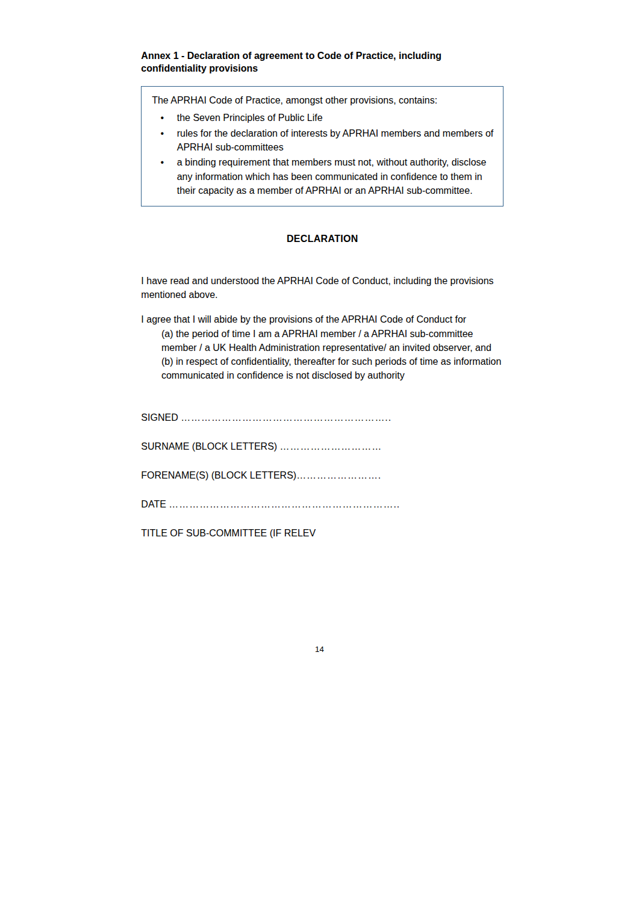Annex 1 - Declaration of agreement to Code of Practice, including confidentiality provisions
The APRHAI Code of Practice, amongst other provisions, contains:
the Seven Principles of Public Life
rules for the declaration of interests by APRHAI members and members of APRHAI sub-committees
a binding requirement that members must not, without authority, disclose any information which has been communicated in confidence to them in their capacity as a member of APRHAI or an APRHAI sub-committee.
DECLARATION
I have read and understood the APRHAI Code of Conduct, including the provisions mentioned above.
I agree that I will abide by the provisions of the APRHAI Code of Conduct for
(a) the period of time I am a APRHAI member / a APRHAI sub-committee member / a UK Health Administration representative/ an invited observer, and
(b) in respect of confidentiality, thereafter for such periods of time as information communicated in confidence is not disclosed by authority
SIGNED ……………………………………………………..
SURNAME (BLOCK LETTERS) …………………………
FORENAME(S) (BLOCK LETTERS)…………………….
DATE …………………………………………………………..
TITLE OF SUB-COMMITTEE (IF RELEV
14